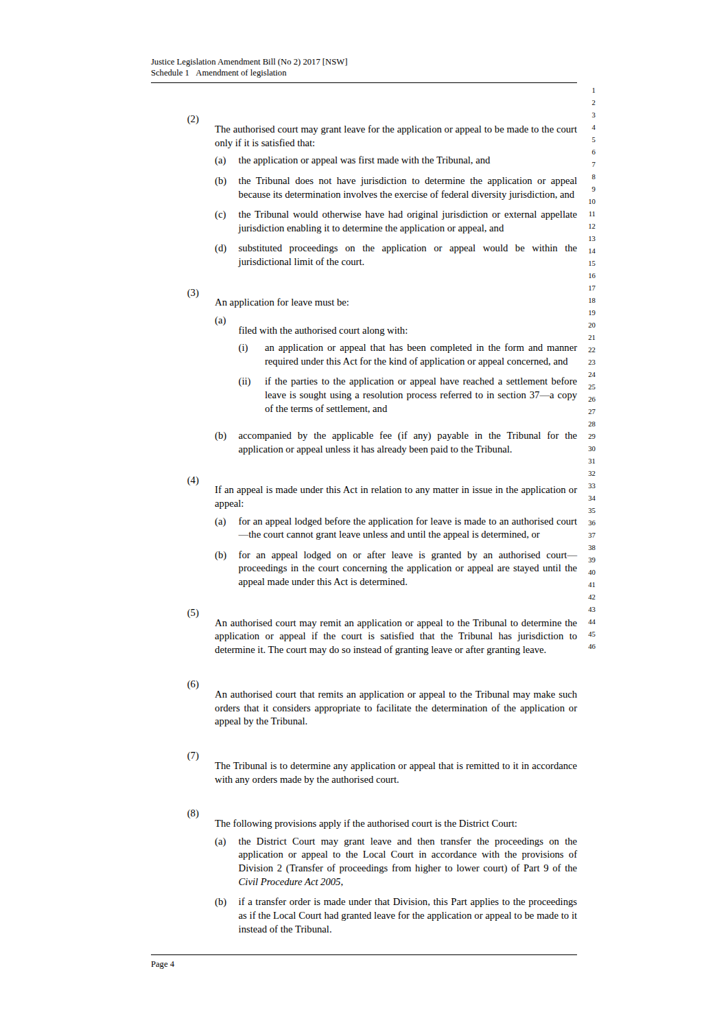Justice Legislation Amendment Bill (No 2) 2017 [NSW]
Schedule 1 Amendment of legislation
1
2
3
4
5
6
7
8
9
10
11
12
13
14
15
16
17
18
19
20
21
22
23
24
25
26
27
28
29
30
31
32
33
34
35
36
37
38
39
40
41
42
43
44
45
46
(2)
The authorised court may grant leave for the application or appeal to be made to the court only if it is satisfied that:
(a)
the application or appeal was first made with the Tribunal, and
(b)
the Tribunal does not have jurisdiction to determine the application or appeal because its determination involves the exercise of federal diversity jurisdiction, and
(c)
the Tribunal would otherwise have had original jurisdiction or external appellate jurisdiction enabling it to determine the application or appeal, and
(d)
substituted proceedings on the application or appeal would be within the jurisdictional limit of the court.
(3)
An application for leave must be:
(a)
filed with the authorised court along with:
(i)
an application or appeal that has been completed in the form and manner required under this Act for the kind of application or appeal concerned, and
(ii)
if the parties to the application or appeal have reached a settlement before leave is sought using a resolution process referred to in section 37—a copy of the terms of settlement, and
(b)
accompanied by the applicable fee (if any) payable in the Tribunal for the application or appeal unless it has already been paid to the Tribunal.
(4)
If an appeal is made under this Act in relation to any matter in issue in the application or appeal:
(a)
for an appeal lodged before the application for leave is made to an authorised court—the court cannot grant leave unless and until the appeal is determined, or
(b)
for an appeal lodged on or after leave is granted by an authorised court—proceedings in the court concerning the application or appeal are stayed until the appeal made under this Act is determined.
(5)
An authorised court may remit an application or appeal to the Tribunal to determine the application or appeal if the court is satisfied that the Tribunal has jurisdiction to determine it. The court may do so instead of granting leave or after granting leave.
(6)
An authorised court that remits an application or appeal to the Tribunal may make such orders that it considers appropriate to facilitate the determination of the application or appeal by the Tribunal.
(7)
The Tribunal is to determine any application or appeal that is remitted to it in accordance with any orders made by the authorised court.
(8)
The following provisions apply if the authorised court is the District Court:
(a)
the District Court may grant leave and then transfer the proceedings on the application or appeal to the Local Court in accordance with the provisions of Division 2 (Transfer of proceedings from higher to lower court) of Part 9 of the Civil Procedure Act 2005,
(b)
if a transfer order is made under that Division, this Part applies to the proceedings as if the Local Court had granted leave for the application or appeal to be made to it instead of the Tribunal.
Page 4